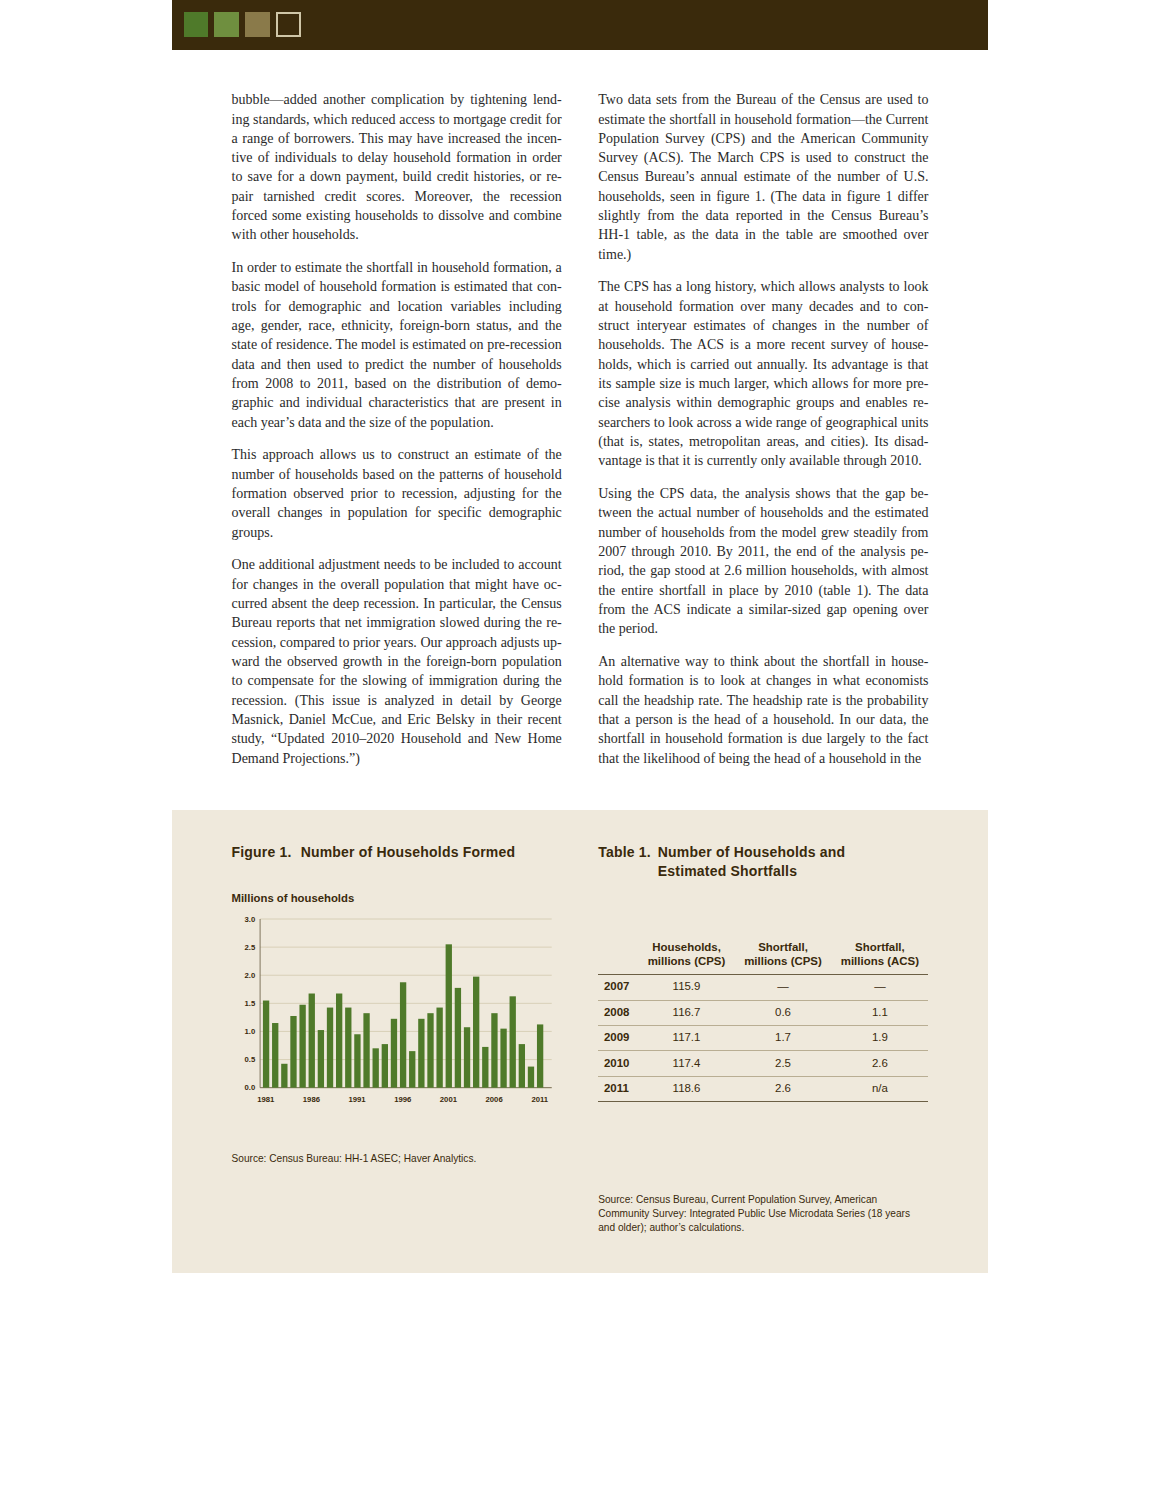bubble—added another complication by tightening lending standards, which reduced access to mortgage credit for a range of borrowers. This may have increased the incentive of individuals to delay household formation in order to save for a down payment, build credit histories, or repair tarnished credit scores. Moreover, the recession forced some existing households to dissolve and combine with other households.
In order to estimate the shortfall in household formation, a basic model of household formation is estimated that controls for demographic and location variables including age, gender, race, ethnicity, foreign-born status, and the state of residence. The model is estimated on pre-recession data and then used to predict the number of households from 2008 to 2011, based on the distribution of demographic and individual characteristics that are present in each year’s data and the size of the population.
This approach allows us to construct an estimate of the number of households based on the patterns of household formation observed prior to recession, adjusting for the overall changes in population for specific demographic groups.
One additional adjustment needs to be included to account for changes in the overall population that might have occurred absent the deep recession. In particular, the Census Bureau reports that net immigration slowed during the recession, compared to prior years. Our approach adjusts upward the observed growth in the foreign-born population to compensate for the slowing of immigration during the recession. (This issue is analyzed in detail by George Masnick, Daniel McCue, and Eric Belsky in their recent study, “Updated 2010–2020 Household and New Home Demand Projections.”)
Two data sets from the Bureau of the Census are used to estimate the shortfall in household formation—the Current Population Survey (CPS) and the American Community Survey (ACS). The March CPS is used to construct the Census Bureau’s annual estimate of the number of U.S. households, seen in figure 1. (The data in figure 1 differ slightly from the data reported in the Census Bureau’s HH-1 table, as the data in the table are smoothed over time.)
The CPS has a long history, which allows analysts to look at household formation over many decades and to construct interyear estimates of changes in the number of households. The ACS is a more recent survey of households, which is carried out annually. Its advantage is that its sample size is much larger, which allows for more precise analysis within demographic groups and enables researchers to look across a wide range of geographical units (that is, states, metropolitan areas, and cities). Its disadvantage is that it is currently only available through 2010.
Using the CPS data, the analysis shows that the gap between the actual number of households and the estimated number of households from the model grew steadily from 2007 through 2010. By 2011, the end of the analysis period, the gap stood at 2.6 million households, with almost the entire shortfall in place by 2010 (table 1). The data from the ACS indicate a similar-sized gap opening over the period.
An alternative way to think about the shortfall in household formation is to look at changes in what economists call the headship rate. The headship rate is the probability that a person is the head of a household. In our data, the shortfall in household formation is due largely to the fact that the likelihood of being the head of a household in the
Figure 1. Number of Households Formed
Millions of households
0.0 0.5 1.0 1.5 2.0 2.5 3.0 1981 1986 1991 1996 2001 2006 2011
Source: Census Bureau: HH-1 ASEC; Haver Analytics.
Table 1. Number of Households and
Estimated Shortfalls
| | Households, millions (CPS) | Shortfall, millions (CPS) | Shortfall, millions (ACS) |
| --- | --- | --- | --- |
| 2007 | 115.9 | — | — |
| 2008 | 116.7 | 0.6 | 1.1 |
| 2009 | 117.1 | 1.7 | 1.9 |
| 2010 | 117.4 | 2.5 | 2.6 |
| 2011 | 118.6 | 2.6 | n/a |
Source: Census Bureau, Current Population Survey, American Community Survey: Integrated Public Use Microdata Series (18 years and older); author’s calculations.